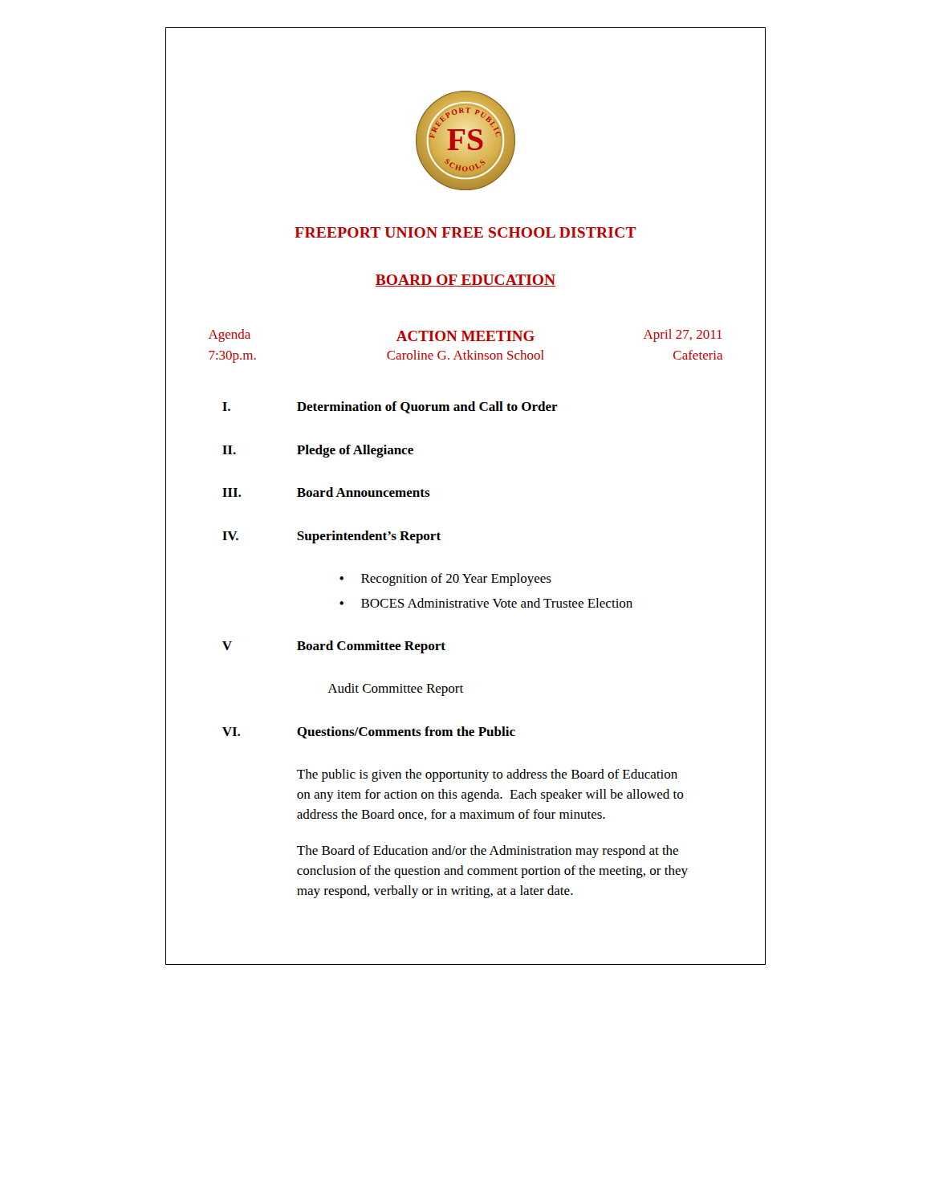FREEPORT PUBLIC SCHOOLS FS
FREEPORT UNION FREE SCHOOL DISTRICT
BOARD OF EDUCATION
| Agenda | ACTION MEETING | April 27, 2011 |
| 7:30p.m. | Caroline G. Atkinson School | Cafeteria |
I.
Determination of Quorum and Call to Order
II.
Pledge of Allegiance
III.
Board Announcements
IV.
Superintendent’s Report
Recognition of 20 Year Employees
BOCES Administrative Vote and Trustee Election
V
Board Committee Report
Audit Committee Report
VI.
Questions/Comments from the Public
The public is given the opportunity to address the Board of Education on any item for action on this agenda. Each speaker will be allowed to address the Board once, for a maximum of four minutes.
The Board of Education and/or the Administration may respond at the conclusion of the question and comment portion of the meeting, or they may respond, verbally or in writing, at a later date.